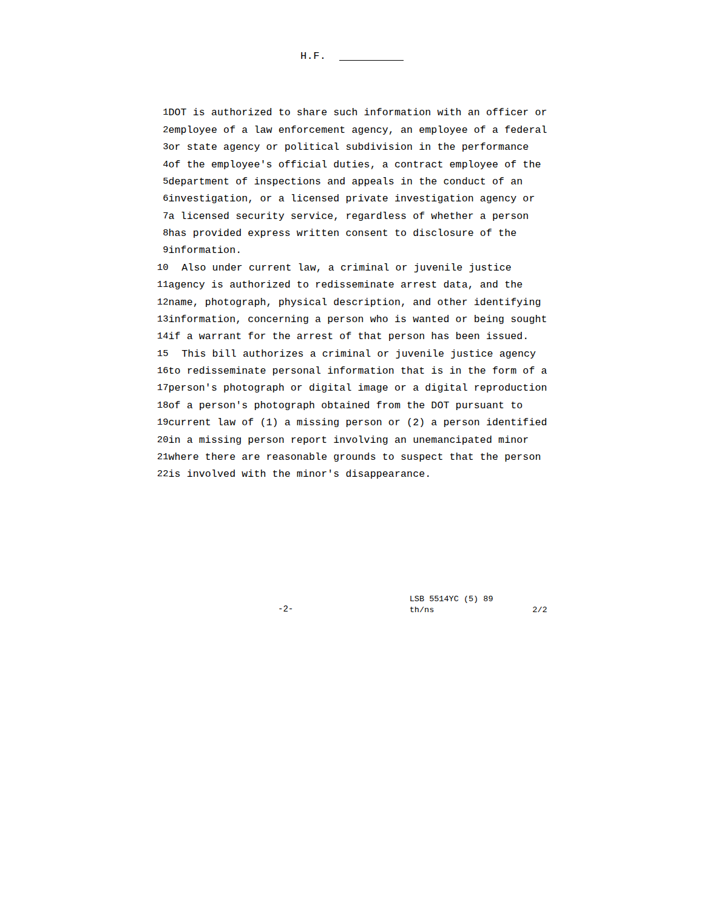H.F.
| 1 | DOT is authorized to share such information with an officer or |
| 2 | employee of a law enforcement agency, an employee of a federal |
| 3 | or state agency or political subdivision in the performance |
| 4 | of the employee's official duties, a contract employee of the |
| 5 | department of inspections and appeals in the conduct of an |
| 6 | investigation, or a licensed private investigation agency or |
| 7 | a licensed security service, regardless of whether a person |
| 8 | has provided express written consent to disclosure of the |
| 9 | information. |
| 10 | Also under current law, a criminal or juvenile justice |
| 11 | agency is authorized to redisseminate arrest data, and the |
| 12 | name, photograph, physical description, and other identifying |
| 13 | information, concerning a person who is wanted or being sought |
| 14 | if a warrant for the arrest of that person has been issued. |
| 15 | This bill authorizes a criminal or juvenile justice agency |
| 16 | to redisseminate personal information that is in the form of a |
| 17 | person's photograph or digital image or a digital reproduction |
| 18 | of a person's photograph obtained from the DOT pursuant to |
| 19 | current law of (1) a missing person or (2) a person identified |
| 20 | in a missing person report involving an unemancipated minor |
| 21 | where there are reasonable grounds to suspect that the person |
| 22 | is involved with the minor's disappearance. |
-2-
LSB 5514YC (5) 89 th/ns 2/2